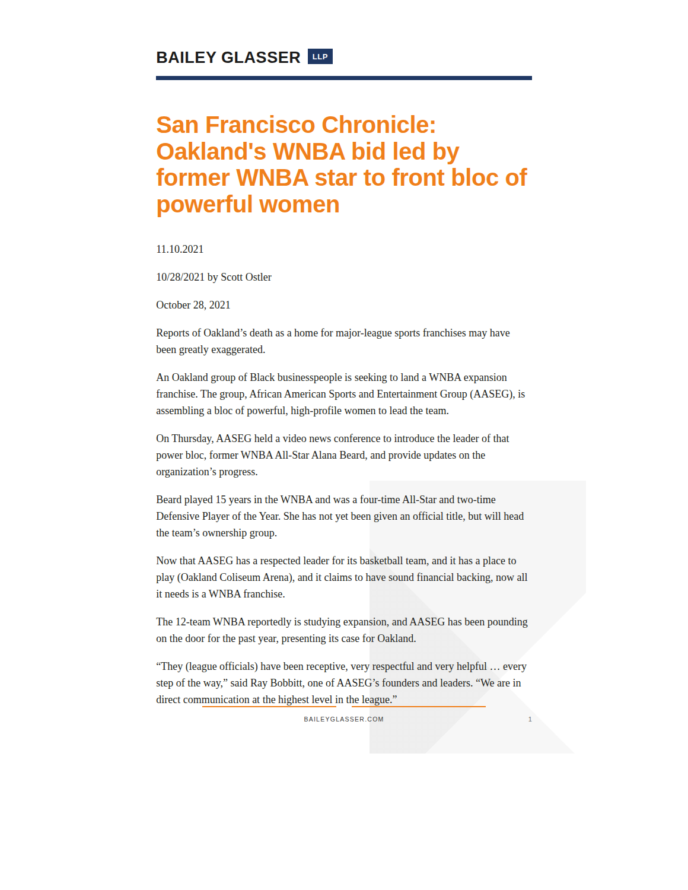Bailey Glasser
LLP
San Francisco Chronicle: Oakland's WNBA bid led by former WNBA star to front bloc of powerful women
11.10.2021
10/28/2021 by Scott Ostler
October 28, 2021
Reports of Oakland’s death as a home for major-league sports franchises may have been greatly exaggerated.
An Oakland group of Black businesspeople is seeking to land a WNBA expansion franchise. The group, African American Sports and Entertainment Group (AASEG), is assembling a bloc of powerful, high-profile women to lead the team.
On Thursday, AASEG held a video news conference to introduce the leader of that power bloc, former WNBA All-Star Alana Beard, and provide updates on the organization’s progress.
Beard played 15 years in the WNBA and was a four-time All-Star and two-time Defensive Player of the Year. She has not yet been given an official title, but will head the team’s ownership group.
Now that AASEG has a respected leader for its basketball team, and it has a place to play (Oakland Coliseum Arena), and it claims to have sound financial backing, now all it needs is a WNBA franchise.
The 12-team WNBA reportedly is studying expansion, and AASEG has been pounding on the door for the past year, presenting its case for Oakland.
“They (league officials) have been receptive, very respectful and very helpful … every step of the way,” said Ray Bobbitt, one of AASEG’s founders and leaders. “We are in direct communication at the highest level in the league.”
baileyglasser.com
1